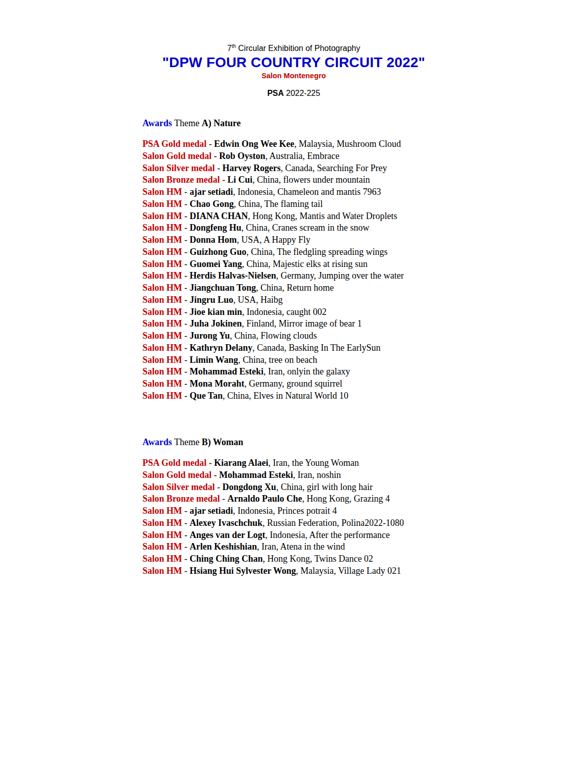7th Circular Exhibition of Photography
"DPW FOUR COUNTRY CIRCUIT 2022"
Salon Montenegro
PSA 2022-225
Awards Theme A) Nature
PSA Gold medal - Edwin Ong Wee Kee, Malaysia, Mushroom Cloud
Salon Gold medal - Rob Oyston, Australia, Embrace
Salon Silver medal - Harvey Rogers, Canada, Searching For Prey
Salon Bronze medal - Li Cui, China, flowers under mountain
Salon HM - ajar setiadi, Indonesia, Chameleon and mantis 7963
Salon HM - Chao Gong, China, The flaming tail
Salon HM - DIANA CHAN, Hong Kong, Mantis and Water Droplets
Salon HM - Dongfeng Hu, China, Cranes scream in the snow
Salon HM - Donna Hom, USA, A Happy Fly
Salon HM - Guizhong Guo, China, The fledgling spreading wings
Salon HM - Guomei Yang, China, Majestic elks at rising sun
Salon HM - Herdis Halvas-Nielsen, Germany, Jumping over the water
Salon HM - Jiangchuan Tong, China, Return home
Salon HM - Jingru Luo, USA, Haibg
Salon HM - Jioe kian min, Indonesia, caught 002
Salon HM - Juha Jokinen, Finland, Mirror image of bear 1
Salon HM - Jurong Yu, China, Flowing clouds
Salon HM - Kathryn Delany, Canada, Basking In The EarlySun
Salon HM - Limin Wang, China, tree on beach
Salon HM - Mohammad Esteki, Iran, onlyin the galaxy
Salon HM - Mona Moraht, Germany, ground squirrel
Salon HM - Que Tan, China, Elves in Natural World 10
Awards Theme B) Woman
PSA Gold medal - Kiarang Alaei, Iran, the Young Woman
Salon Gold medal - Mohammad Esteki, Iran, noshin
Salon Silver medal - Dongdong Xu, China, girl with long hair
Salon Bronze medal - Arnaldo Paulo Che, Hong Kong, Grazing 4
Salon HM - ajar setiadi, Indonesia, Princes potrait 4
Salon HM - Alexey Ivaschchuk, Russian Federation, Polina2022-1080
Salon HM - Anges van der Logt, Indonesia, After the performance
Salon HM - Arlen Keshishian, Iran, Atena in the wind
Salon HM - Ching Ching Chan, Hong Kong, Twins Dance 02
Salon HM - Hsiang Hui Sylvester Wong, Malaysia, Village Lady 021